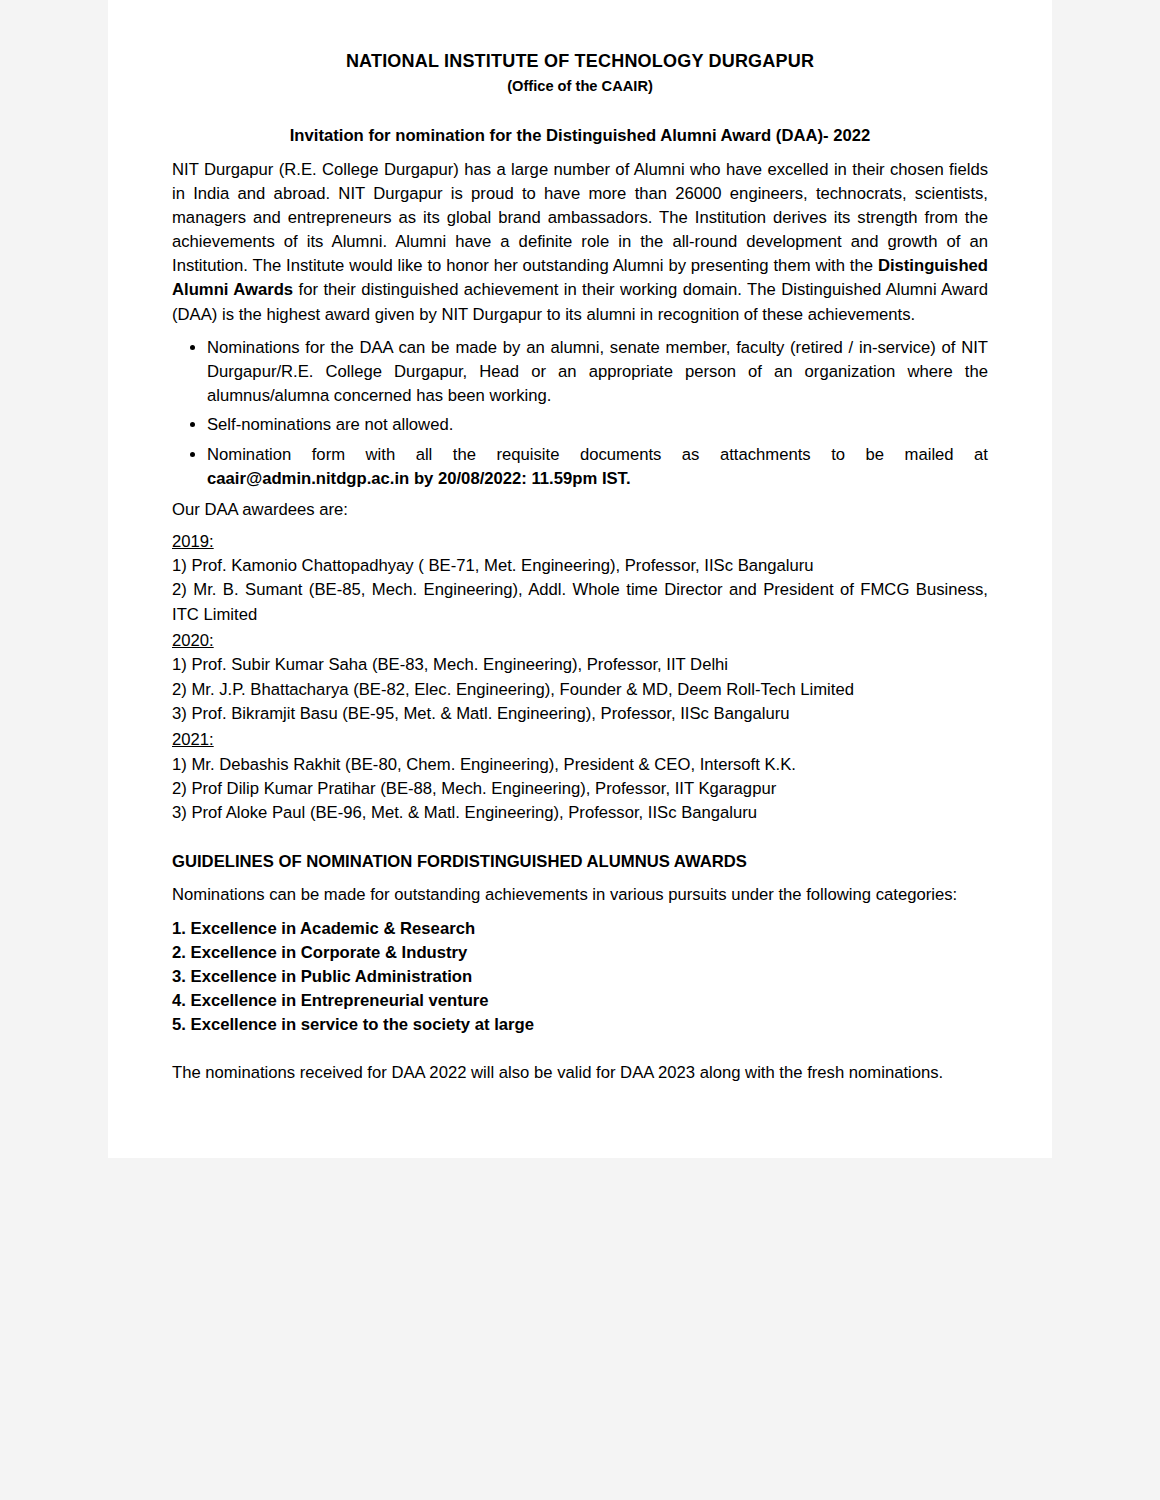NATIONAL INSTITUTE OF TECHNOLOGY DURGAPUR
(Office of the CAAIR)
Invitation for nomination for the Distinguished Alumni Award (DAA)- 2022
NIT Durgapur (R.E. College Durgapur) has a large number of Alumni who have excelled in their chosen fields in India and abroad. NIT Durgapur is proud to have more than 26000 engineers, technocrats, scientists, managers and entrepreneurs as its global brand ambassadors. The Institution derives its strength from the achievements of its Alumni. Alumni have a definite role in the all-round development and growth of an Institution. The Institute would like to honor her outstanding Alumni by presenting them with the Distinguished Alumni Awards for their distinguished achievement in their working domain. The Distinguished Alumni Award (DAA) is the highest award given by NIT Durgapur to its alumni in recognition of these achievements.
Nominations for the DAA can be made by an alumni, senate member, faculty (retired / in-service) of NIT Durgapur/R.E. College Durgapur, Head or an appropriate person of an organization where the alumnus/alumna concerned has been working.
Self-nominations are not allowed.
Nomination form with all the requisite documents as attachments to be mailed at caair@admin.nitdgp.ac.in by 20/08/2022: 11.59pm IST.
Our DAA awardees are:
2019:
1) Prof. Kamonio Chattopadhyay ( BE-71, Met. Engineering), Professor, IISc Bangaluru
2) Mr. B. Sumant (BE-85, Mech. Engineering), Addl. Whole time Director and President of FMCG Business, ITC Limited
2020:
1) Prof. Subir Kumar Saha (BE-83, Mech. Engineering), Professor, IIT Delhi
2) Mr. J.P. Bhattacharya (BE-82, Elec. Engineering), Founder & MD, Deem Roll-Tech Limited
3) Prof. Bikramjit Basu (BE-95, Met. & Matl. Engineering), Professor, IISc Bangaluru
2021:
1) Mr. Debashis Rakhit (BE-80, Chem. Engineering), President & CEO, Intersoft K.K.
2) Prof Dilip Kumar Pratihar (BE-88, Mech. Engineering), Professor, IIT Kgaragpur
3) Prof Aloke Paul (BE-96, Met. & Matl. Engineering), Professor, IISc Bangaluru
GUIDELINES OF NOMINATION FORDISTINGUISHED ALUMNUS AWARDS
Nominations can be made for outstanding achievements in various pursuits under the following categories:
Excellence in Academic & Research
Excellence in Corporate & Industry
Excellence in Public Administration
Excellence in Entrepreneurial venture
Excellence in service to the society at large
The nominations received for DAA 2022 will also be valid for DAA 2023 along with the fresh nominations.